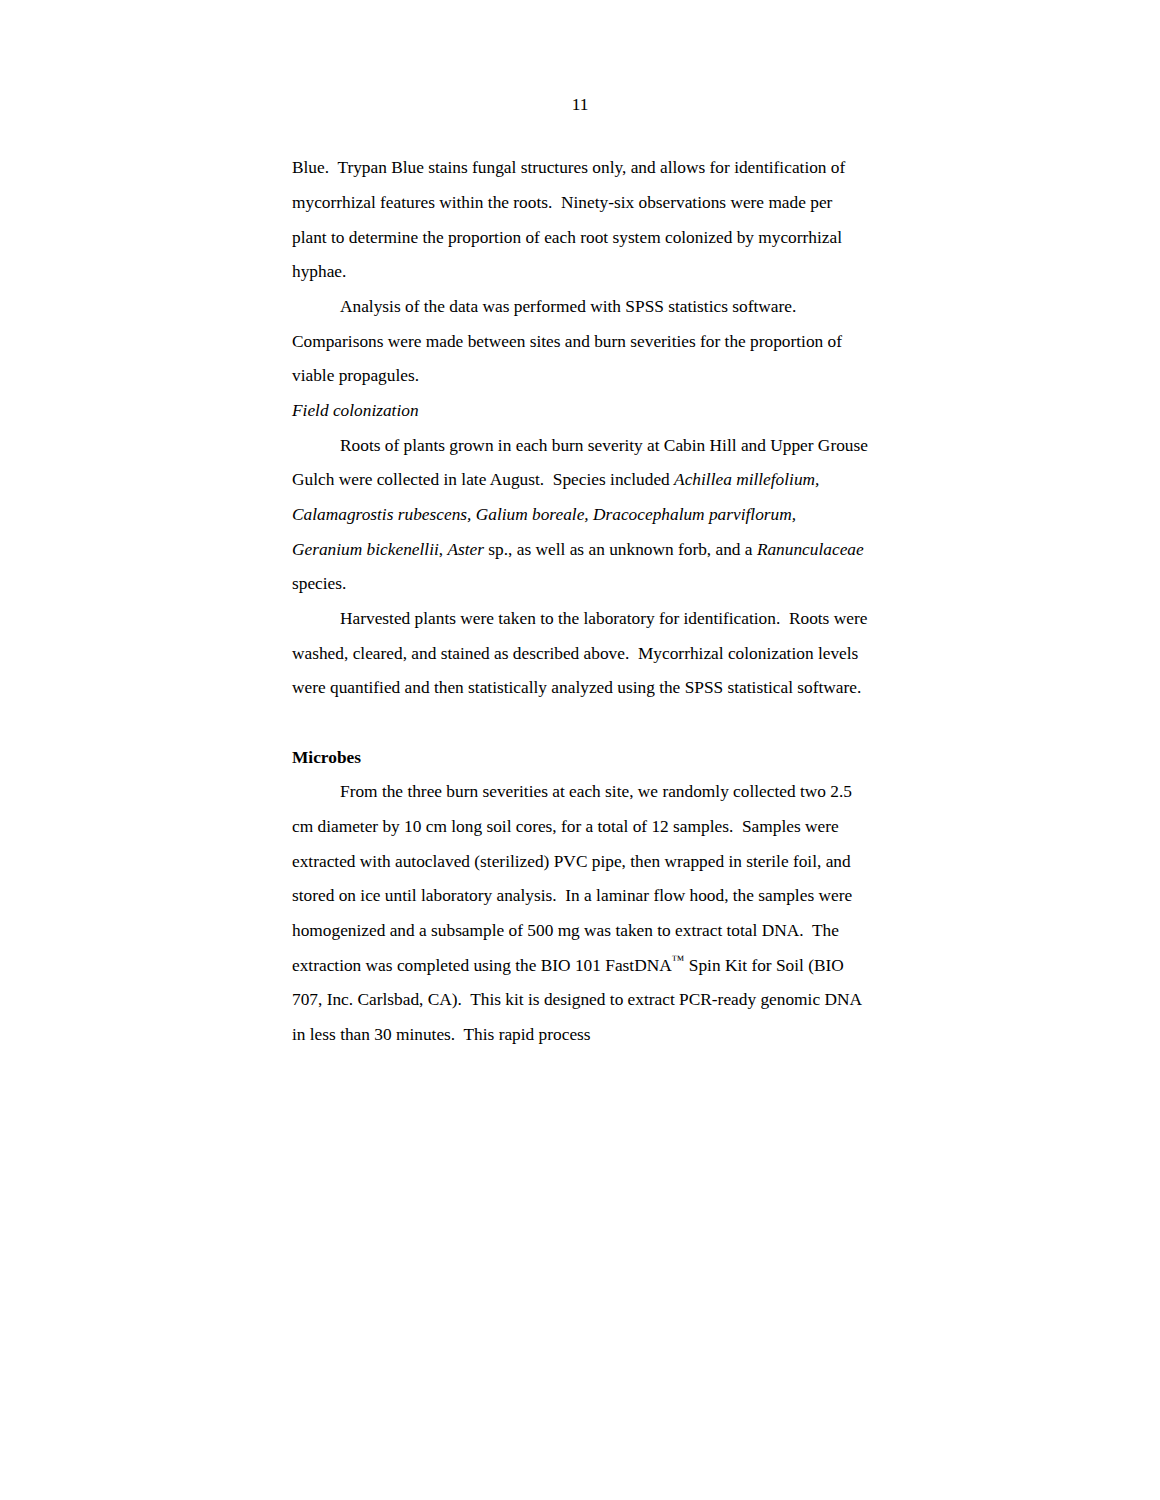11
Blue. Trypan Blue stains fungal structures only, and allows for identification of mycorrhizal features within the roots. Ninety-six observations were made per plant to determine the proportion of each root system colonized by mycorrhizal hyphae.
Analysis of the data was performed with SPSS statistics software. Comparisons were made between sites and burn severities for the proportion of viable propagules.
Field colonization
Roots of plants grown in each burn severity at Cabin Hill and Upper Grouse Gulch were collected in late August. Species included Achillea millefolium, Calamagrostis rubescens, Galium boreale, Dracocephalum parviflorum, Geranium bickenellii, Aster sp., as well as an unknown forb, and a Ranunculaceae species.
Harvested plants were taken to the laboratory for identification. Roots were washed, cleared, and stained as described above. Mycorrhizal colonization levels were quantified and then statistically analyzed using the SPSS statistical software.
Microbes
From the three burn severities at each site, we randomly collected two 2.5 cm diameter by 10 cm long soil cores, for a total of 12 samples. Samples were extracted with autoclaved (sterilized) PVC pipe, then wrapped in sterile foil, and stored on ice until laboratory analysis. In a laminar flow hood, the samples were homogenized and a subsample of 500 mg was taken to extract total DNA. The extraction was completed using the BIO 101 FastDNA™ Spin Kit for Soil (BIO 707, Inc. Carlsbad, CA). This kit is designed to extract PCR-ready genomic DNA in less than 30 minutes. This rapid process